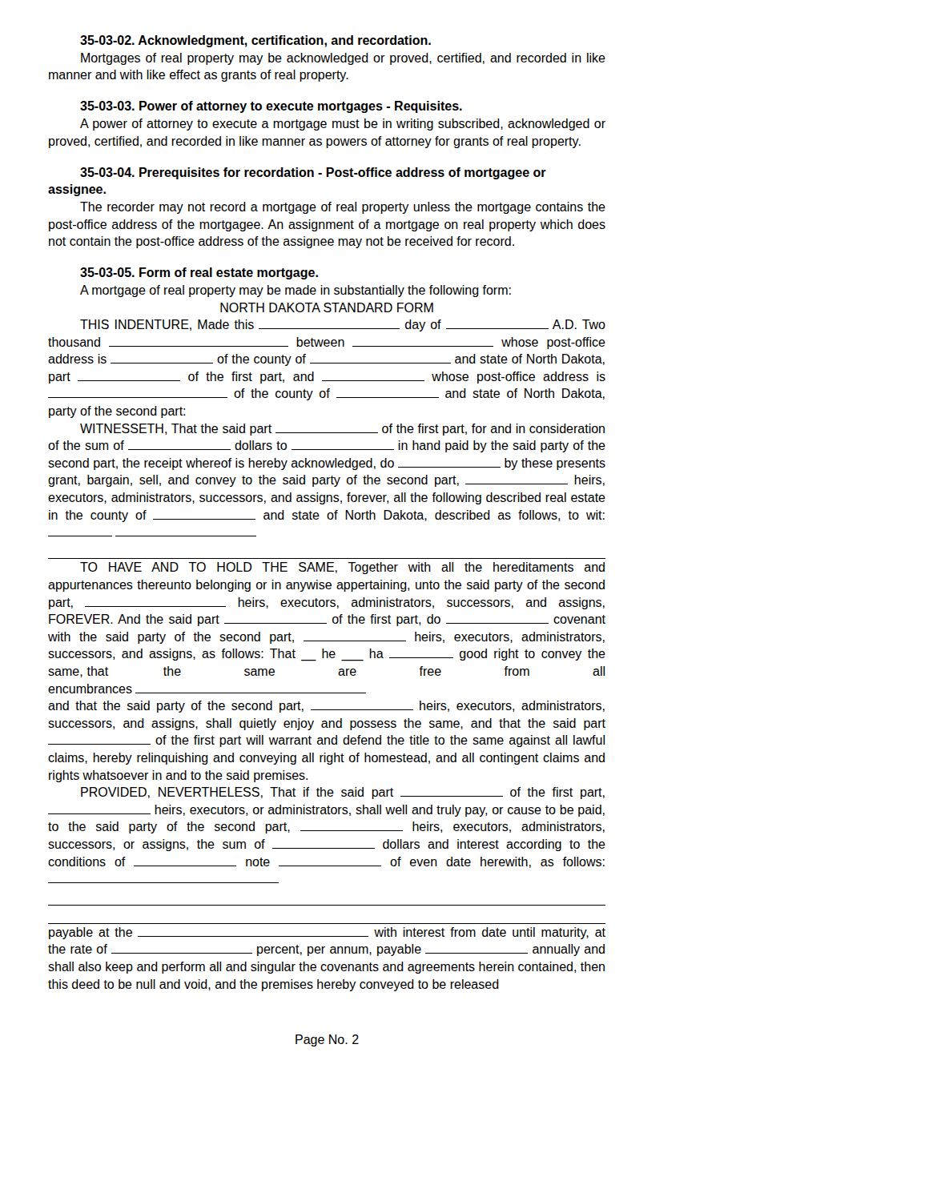35-03-02. Acknowledgment, certification, and recordation.
Mortgages of real property may be acknowledged or proved, certified, and recorded in like manner and with like effect as grants of real property.
35-03-03. Power of attorney to execute mortgages - Requisites.
A power of attorney to execute a mortgage must be in writing subscribed, acknowledged or proved, certified, and recorded in like manner as powers of attorney for grants of real property.
35-03-04. Prerequisites for recordation - Post-office address of mortgagee or assignee.
The recorder may not record a mortgage of real property unless the mortgage contains the post-office address of the mortgagee. An assignment of a mortgage on real property which does not contain the post-office address of the assignee may not be received for record.
35-03-05. Form of real estate mortgage.
A mortgage of real property may be made in substantially the following form:
NORTH DAKOTA STANDARD FORM
THIS INDENTURE, Made this day of A.D. Two thousand between whose post-office address is of the county of and state of North Dakota, part of the first part, and whose post-office address is of the county of and state of North Dakota, party of the second part:
WITNESSETH, That the said part of the first part, for and in consideration of the sum of dollars to in hand paid by the said party of the second part, the receipt whereof is hereby acknowledged, do by these presents grant, bargain, sell, and convey to the said party of the second part, heirs, executors, administrators, successors, and assigns, forever, all the following described real estate in the county of and state of North Dakota, described as follows, to wit:
TO HAVE AND TO HOLD THE SAME, Together with all the hereditaments and appurtenances thereunto belonging or in anywise appertaining, unto the said party of the second part, heirs, executors, administrators, successors, and assigns, FOREVER. And the said part of the first part, do covenant with the said party of the second part, heirs, executors, administrators, successors, and assigns, as follows: That __ he ___ ha good right to convey the same, that the same are free from all encumbrances
and that the said party of the second part, heirs, executors, administrators, successors, and assigns, shall quietly enjoy and possess the same, and that the said part of the first part will warrant and defend the title to the same against all lawful claims, hereby relinquishing and conveying all right of homestead, and all contingent claims and rights whatsoever in and to the said premises.
PROVIDED, NEVERTHELESS, That if the said part of the first part, heirs, executors, or administrators, shall well and truly pay, or cause to be paid, to the said party of the second part, heirs, executors, administrators, successors, or assigns, the sum of dollars and interest according to the conditions of note of even date herewith, as follows:
payable at the with interest from date until maturity, at the rate of percent, per annum, payable annually and shall also keep and perform all and singular the covenants and agreements herein contained, then this deed to be null and void, and the premises hereby conveyed to be released
Page No. 2